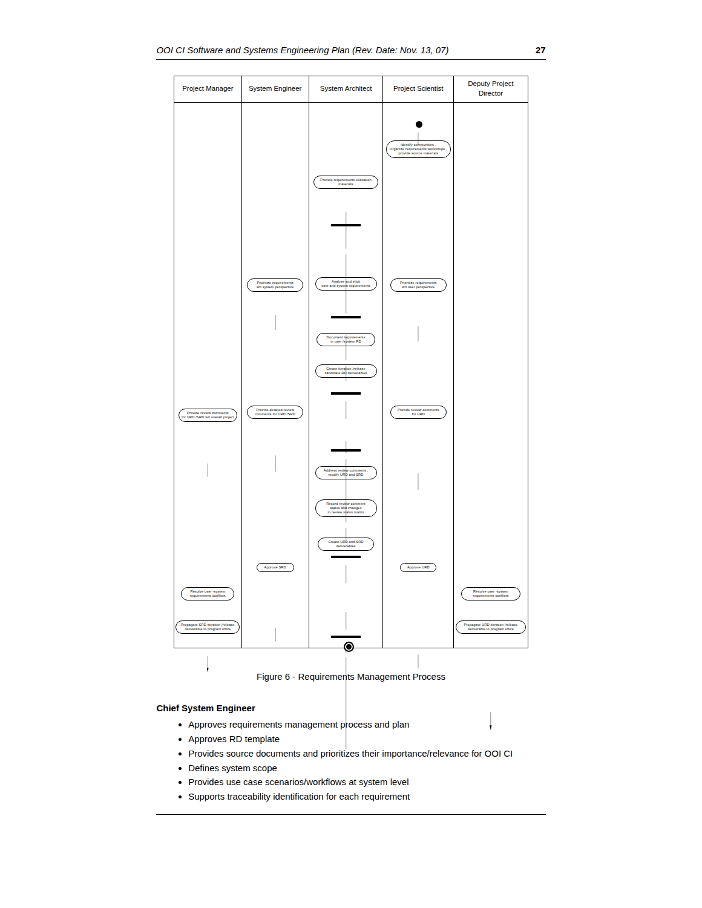OOI CI Software and Systems Engineering Plan (Rev. Date: Nov. 13, 07)
27
| Project Manager | System Engineer | System Architect | Project Scientist | Deputy Project Director |
| --- | --- | --- | --- | --- |
| Provide review comments for URD /SRD wrt overall project Resolve user -system requirements conflicts Propagate SRD iteration /release deliverable to program office | Prioritize requirements wrt system perspective Provide detailed review comments for URD /SRD Approve SRD | Provide requirements elicitation materials Analyze and elicit user and system requirements Document requirements in user /system RD Create iteration /release candidate RD deliverables Address review comments ; modify URD and SRD Record review comment status and changes in review status matrix Create URD and SRD deliverables | Identify communities , Organize requirements workshops , provide source materials Prioritize requirements wrt user perspective Provide review comments for URD Approve URD | Resolve user -system requirements conflicts Propagate URD iteration /release deliverable to program office |
Figure 6 - Requirements Management Process
Chief System Engineer
Approves requirements management process and plan
Approves RD template
Provides source documents and prioritizes their importance/relevance for OOI CI
Defines system scope
Provides use case scenarios/workflows at system level
Supports traceability identification for each requirement